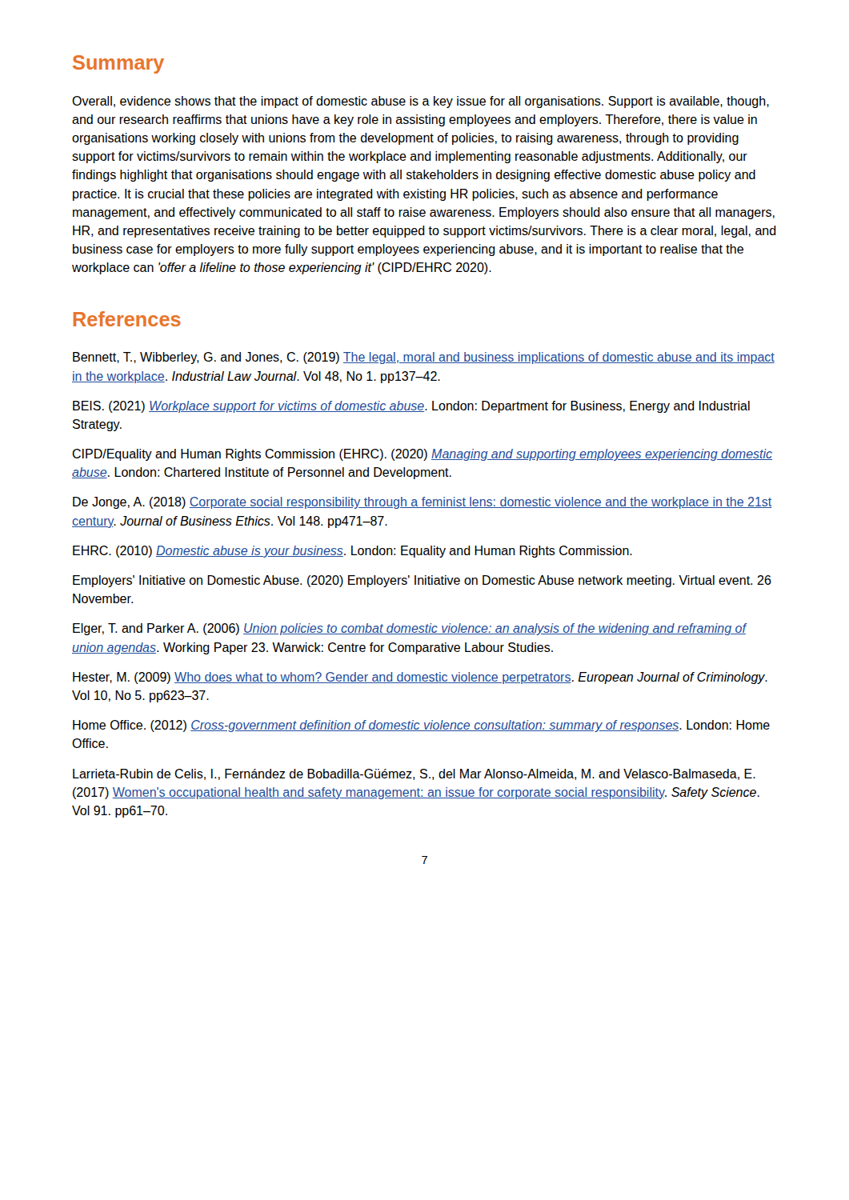Summary
Overall, evidence shows that the impact of domestic abuse is a key issue for all organisations. Support is available, though, and our research reaffirms that unions have a key role in assisting employees and employers. Therefore, there is value in organisations working closely with unions from the development of policies, to raising awareness, through to providing support for victims/survivors to remain within the workplace and implementing reasonable adjustments. Additionally, our findings highlight that organisations should engage with all stakeholders in designing effective domestic abuse policy and practice. It is crucial that these policies are integrated with existing HR policies, such as absence and performance management, and effectively communicated to all staff to raise awareness. Employers should also ensure that all managers, HR, and representatives receive training to be better equipped to support victims/survivors. There is a clear moral, legal, and business case for employers to more fully support employees experiencing abuse, and it is important to realise that the workplace can 'offer a lifeline to those experiencing it' (CIPD/EHRC 2020).
References
Bennett, T., Wibberley, G. and Jones, C. (2019) The legal, moral and business implications of domestic abuse and its impact in the workplace. Industrial Law Journal. Vol 48, No 1. pp137–42.
BEIS. (2021) Workplace support for victims of domestic abuse. London: Department for Business, Energy and Industrial Strategy.
CIPD/Equality and Human Rights Commission (EHRC). (2020) Managing and supporting employees experiencing domestic abuse. London: Chartered Institute of Personnel and Development.
De Jonge, A. (2018) Corporate social responsibility through a feminist lens: domestic violence and the workplace in the 21st century. Journal of Business Ethics. Vol 148. pp471–87.
EHRC. (2010) Domestic abuse is your business. London: Equality and Human Rights Commission.
Employers' Initiative on Domestic Abuse. (2020) Employers' Initiative on Domestic Abuse network meeting. Virtual event. 26 November.
Elger, T. and Parker A. (2006) Union policies to combat domestic violence: an analysis of the widening and reframing of union agendas. Working Paper 23. Warwick: Centre for Comparative Labour Studies.
Hester, M. (2009) Who does what to whom? Gender and domestic violence perpetrators. European Journal of Criminology. Vol 10, No 5. pp623–37.
Home Office. (2012) Cross-government definition of domestic violence consultation: summary of responses. London: Home Office.
Larrieta-Rubin de Celis, I., Fernández de Bobadilla-Güémez, S., del Mar Alonso-Almeida, M. and Velasco-Balmaseda, E. (2017) Women's occupational health and safety management: an issue for corporate social responsibility. Safety Science. Vol 91. pp61–70.
7